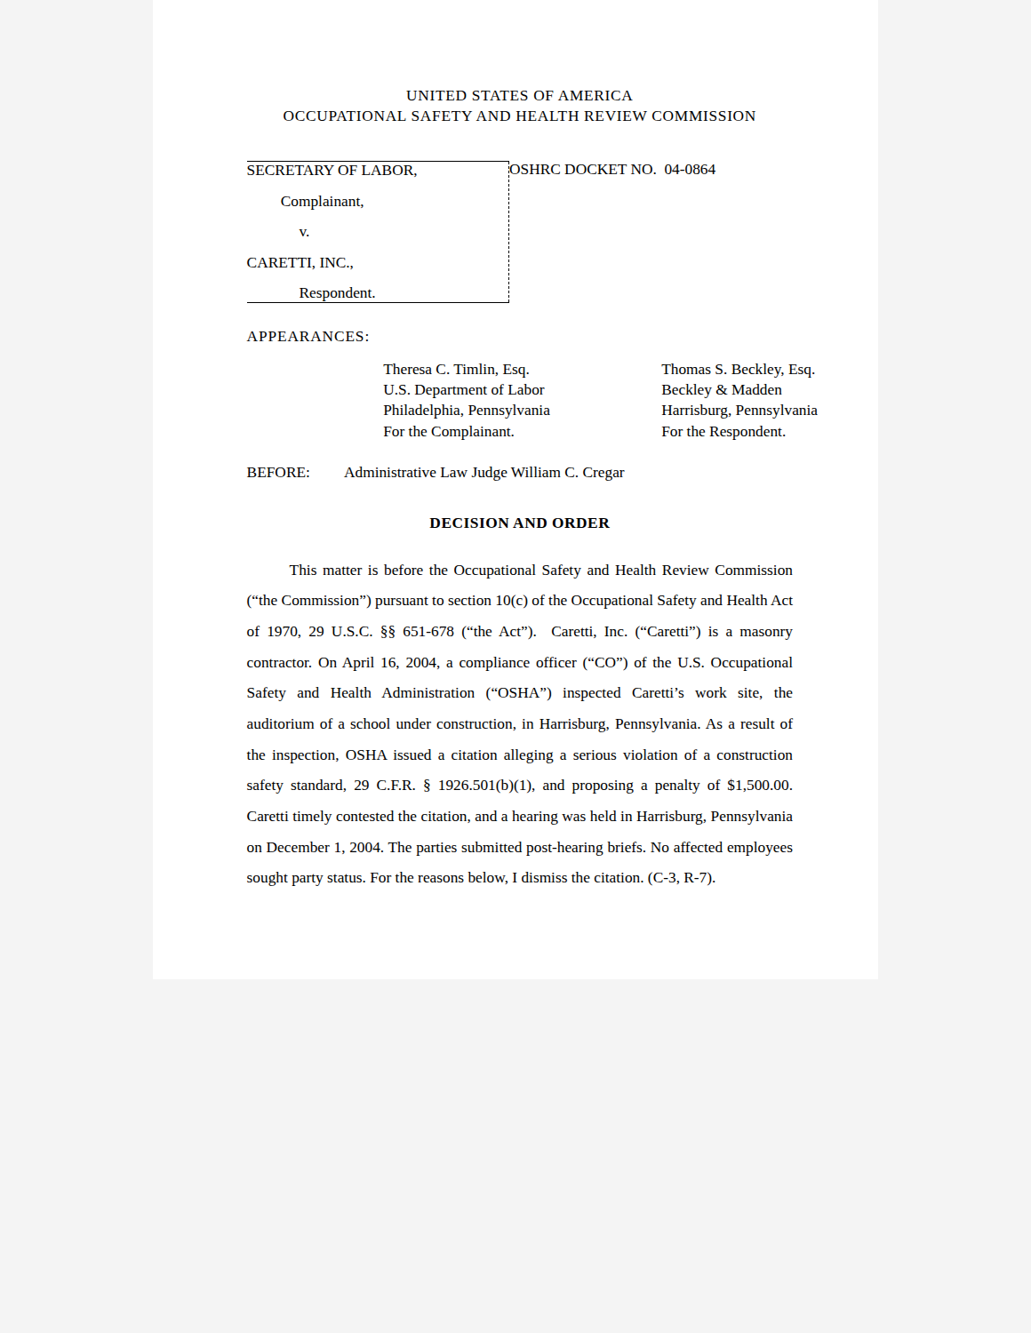UNITED STATES OF AMERICA
OCCUPATIONAL SAFETY AND HEALTH REVIEW COMMISSION
| SECRETARY OF LABOR, Complainant, v. CARETTI, INC., Respondent. | OSHRC DOCKET NO. 04-0864 |
APPEARANCES:
| Theresa C. Timlin, Esq. | Thomas S. Beckley, Esq. |
| U.S. Department of Labor | Beckley & Madden |
| Philadelphia, Pennsylvania | Harrisburg, Pennsylvania |
| For the Complainant. | For the Respondent. |
BEFORE: Administrative Law Judge William C. Cregar
DECISION AND ORDER
This matter is before the Occupational Safety and Health Review Commission (“the Commission”) pursuant to section 10(c) of the Occupational Safety and Health Act of 1970, 29 U.S.C. §§ 651-678 (“the Act”). Caretti, Inc. (“Caretti”) is a masonry contractor. On April 16, 2004, a compliance officer (“CO”) of the U.S. Occupational Safety and Health Administration (“OSHA”) inspected Caretti’s work site, the auditorium of a school under construction, in Harrisburg, Pennsylvania. As a result of the inspection, OSHA issued a citation alleging a serious violation of a construction safety standard, 29 C.F.R. § 1926.501(b)(1), and proposing a penalty of $1,500.00. Caretti timely contested the citation, and a hearing was held in Harrisburg, Pennsylvania on December 1, 2004. The parties submitted post-hearing briefs. No affected employees sought party status. For the reasons below, I dismiss the citation. (C-3, R-7).